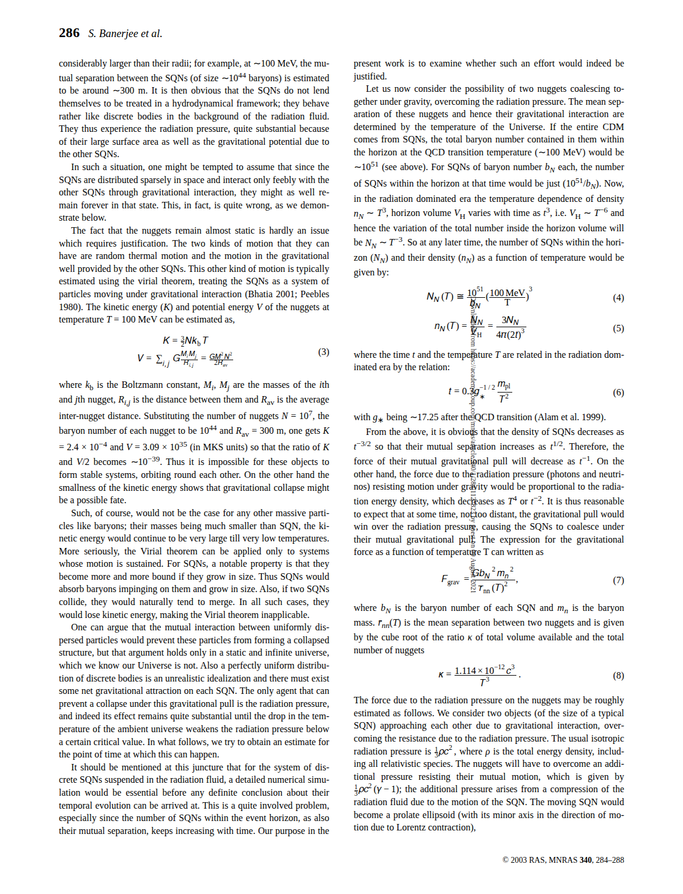286 S. Banerjee et al.
Downloaded from https://academic.oup.com/mnras/article/340/1/284/1127823 by guest on 09 August 2021
considerably larger than their radii; for example, at ∼100 MeV, the mutual separation between the SQNs (of size ∼1044 baryons) is estimated to be around ∼300 m. It is then obvious that the SQNs do not lend themselves to be treated in a hydrodynamical framework; they behave rather like discrete bodies in the background of the radiation fluid. They thus experience the radiation pressure, quite substantial because of their large surface area as well as the gravitational potential due to the other SQNs.
In such a situation, one might be tempted to assume that since the SQNs are distributed sparsely in space and interact only feebly with the other SQNs through gravitational interaction, they might as well remain forever in that state. This, in fact, is quite wrong, as we demonstrate below.
The fact that the nuggets remain almost static is hardly an issue which requires justification. The two kinds of motion that they can have are random thermal motion and the motion in the gravitational well provided by the other SQNs. This other kind of motion is typically estimated using the virial theorem, treating the SQNs as a system of particles moving under gravitational interaction (Bhatia 2001; Peebles 1980). The kinetic energy (K) and potential energy V of the nuggets at temperature T = 100 MeV can be estimated as,
K= 32 NkbT V= ∑i,j G MiMj Ri,j = GM2N2 2Rav (3)
where kb is the Boltzmann constant, Mi, Mj are the masses of the ith and jth nugget, Ri,j is the distance between them and Rav is the average inter-nugget distance. Substituting the number of nuggets N = 107, the baryon number of each nugget to be 1044 and Rav = 300 m, one gets K = 2.4 × 10−4 and V = 3.09 × 1035 (in MKS units) so that the ratio of K and V/2 becomes ∼10−39. Thus it is impossible for these objects to form stable systems, orbiting round each other. On the other hand the smallness of the kinetic energy shows that gravitational collapse might be a possible fate.
Such, of course, would not be the case for any other massive particles like baryons; their masses being much smaller than SQN, the kinetic energy would continue to be very large till very low temperatures. More seriously, the Virial theorem can be applied only to systems whose motion is sustained. For SQNs, a notable property is that they become more and more bound if they grow in size. Thus SQNs would absorb baryons impinging on them and grow in size. Also, if two SQNs collide, they would naturally tend to merge. In all such cases, they would lose kinetic energy, making the Virial theorem inapplicable.
One can argue that the mutual interaction between uniformly dispersed particles would prevent these particles from forming a collapsed structure, but that argument holds only in a static and infinite universe, which we know our Universe is not. Also a perfectly uniform distribution of discrete bodies is an unrealistic idealization and there must exist some net gravitational attraction on each SQN. The only agent that can prevent a collapse under this gravitational pull is the radiation pressure, and indeed its effect remains quite substantial until the drop in the temperature of the ambient universe weakens the radiation pressure below a certain critical value. In what follows, we try to obtain an estimate for the point of time at which this can happen.
It should be mentioned at this juncture that for the system of discrete SQNs suspended in the radiation fluid, a detailed numerical simulation would be essential before any definite conclusion about their temporal evolution can be arrived at. This is a quite involved problem, especially since the number of SQNs within the event horizon, as also their mutual separation, keeps increasing with time. Our purpose in the present work is to examine whether such an effort would indeed be justified.
Let us now consider the possibility of two nuggets coalescing together under gravity, overcoming the radiation pressure. The mean separation of these nuggets and hence their gravitational interaction are determined by the temperature of the Universe. If the entire CDM comes from SQNs, the total baryon number contained in them within the horizon at the QCD transition temperature (∼100 MeV) would be ∼1051 (see above). For SQNs of baryon number bN each, the number of SQNs within the horizon at that time would be just (1051/bN). Now, in the radiation dominated era the temperature dependence of density nN ∼ T3, horizon volume VH varies with time as t3, i.e. VH ∼ T−6 and hence the variation of the total number inside the horizon volume will be NN ∼ T−3. So at any later time, the number of SQNs within the horizon (NN) and their density (nN) as a function of temperature would be given by:
NN(T) ≅ 1051bN (100MeVT) 3 (4)
nN(T) = NNVH = 3NN 4π(2t)3 (5)
where the time t and the temperature T are related in the radiation dominated era by the relation:
t=0.3 g∗−1/2 mplT2 (6)
with g∗ being ∼17.25 after the QCD transition (Alam et al. 1999).
From the above, it is obvious that the density of SQNs decreases as t−3/2 so that their mutual separation increases as t1/2. Therefore, the force of their mutual gravitational pull will decrease as t−1. On the other hand, the force due to the radiation pressure (photons and neutrinos) resisting motion under gravity would be proportional to the radiation energy density, which decreases as T4 or t−2. It is thus reasonable to expect that at some time, not too distant, the gravitational pull would win over the radiation pressure, causing the SQNs to coalesce under their mutual gravitational pull. The expression for the gravitational force as a function of temperature T can written as
Fgrav = GbN2mn2 r¯nn(T)2 , (7)
where bN is the baryon number of each SQN and mn is the baryon mass. r̄nn(T) is the mean separation between two nuggets and is given by the cube root of the ratio κ of total volume available and the total number of nuggets
κ= 1.114×10−12c3 T3 . (8)
The force due to the radiation pressure on the nuggets may be roughly estimated as follows. We consider two objects (of the size of a typical SQN) approaching each other due to gravitational interaction, overcoming the resistance due to the radiation pressure. The usual isotropic radiation pressure is 13ρc2, where ρ is the total energy density, including all relativistic species. The nuggets will have to overcome an additional pressure resisting their mutual motion, which is given by 13ρc2(γ−1); the additional pressure arises from a compression of the radiation fluid due to the motion of the SQN. The moving SQN would become a prolate ellipsoid (with its minor axis in the direction of motion due to Lorentz contraction),
© 2003 RAS, MNRAS 340, 284–288